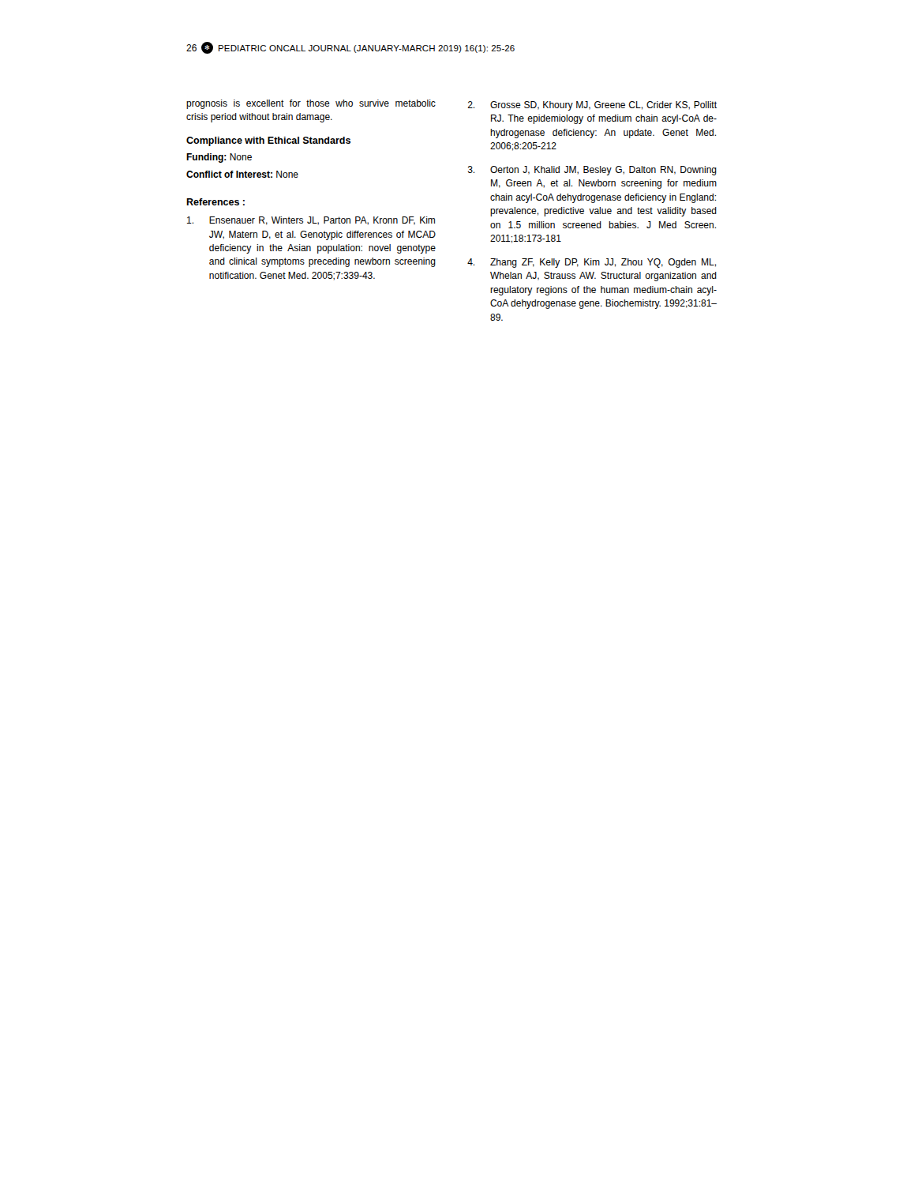26 ✻ PEDIATRIC ONCALL JOURNAL (JANUARY-MARCH 2019) 16(1): 25-26
prognosis is excellent for those who survive metabolic crisis period without brain damage.
Compliance with Ethical Standards
Funding: None
Conflict of Interest: None
References :
Ensenauer R, Winters JL, Parton PA, Kronn DF, Kim JW, Matern D, et al. Genotypic differences of MCAD deficiency in the Asian population: novel genotype and clinical symptoms preceding newborn screening notification. Genet Med. 2005;7:339-43.
Grosse SD, Khoury MJ, Greene CL, Crider KS, Pollitt RJ. The epidemiology of medium chain acyl-CoA dehydrogenase deficiency: An update. Genet Med. 2006;8:205-212
Oerton J, Khalid JM, Besley G, Dalton RN, Downing M, Green A, et al. Newborn screening for medium chain acyl-CoA dehydrogenase deficiency in England: prevalence, predictive value and test validity based on 1.5 million screened babies. J Med Screen. 2011;18:173-181
Zhang ZF, Kelly DP, Kim JJ, Zhou YQ, Ogden ML, Whelan AJ, Strauss AW. Structural organization and regulatory regions of the human medium-chain acyl-CoA dehydrogenase gene. Biochemistry. 1992;31:81–89.